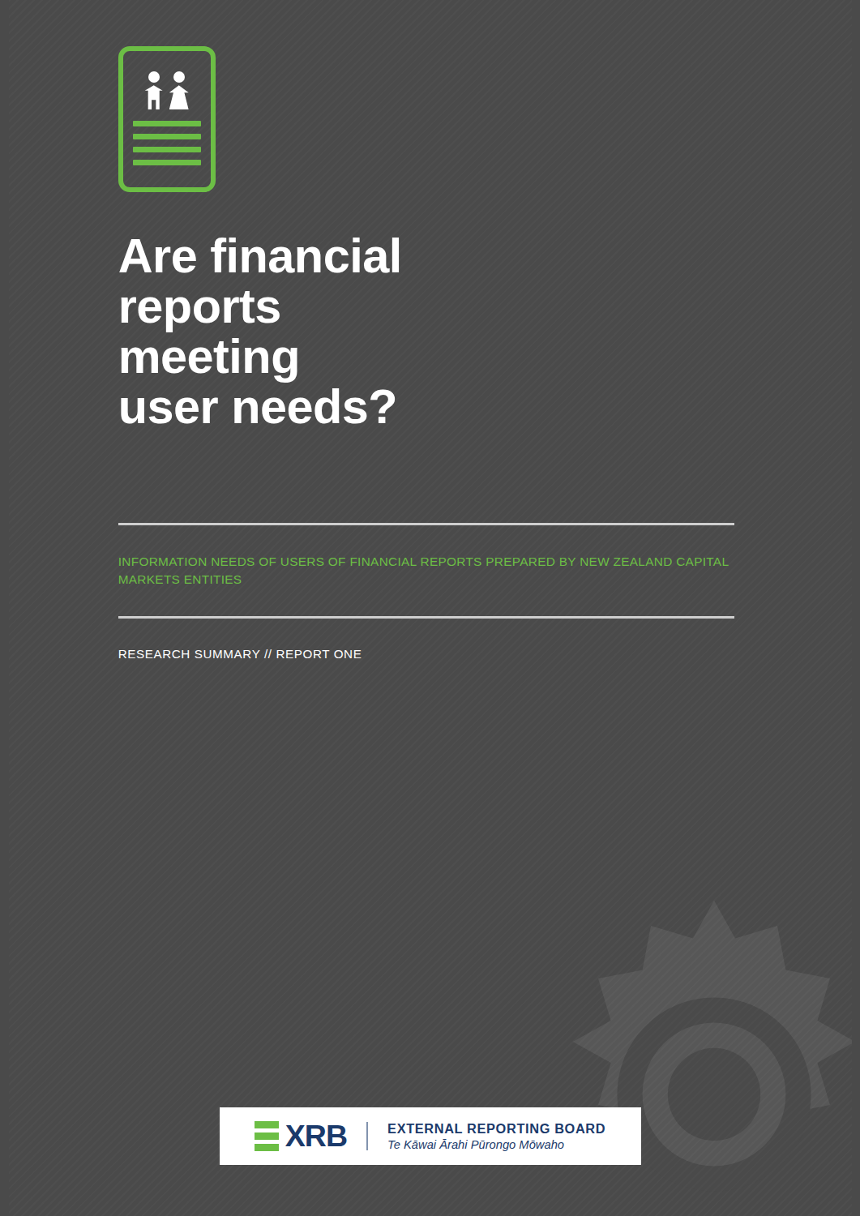Are financial reports meeting user needs?
Information needs of users of financial reports prepared by New Zealand capital markets entities
Research Summary // Report One
XRB
External Reporting Board
Te Kāwai Ārahi Pūrongo Mōwaho